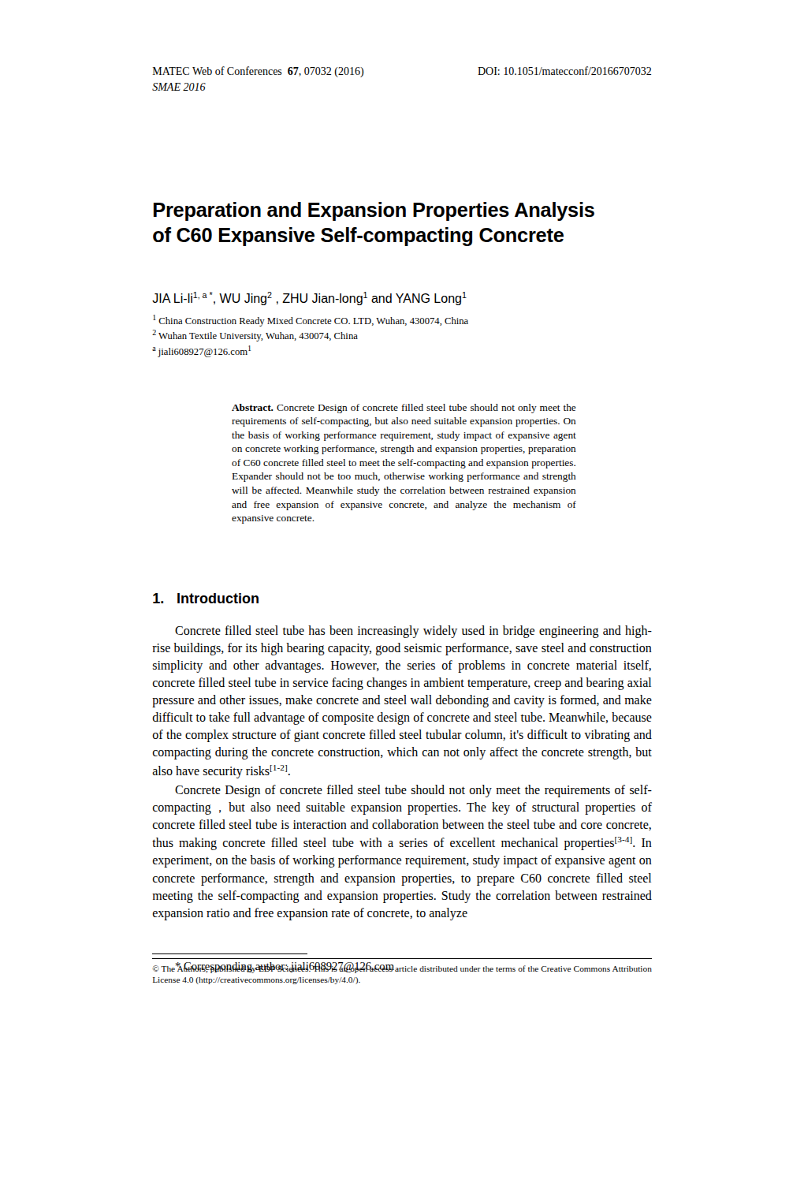MATEC Web of Conferences 67, 07032 (2016)
DOI: 10.1051/matecconf/20166707032
SMAE 2016
Preparation and Expansion Properties Analysis
of C60 Expansive Self-compacting Concrete
JIA Li-li1, a *, WU Jing2 , ZHU Jian-long1 and YANG Long1
1 China Construction Ready Mixed Concrete CO. LTD, Wuhan, 430074, China
2 Wuhan Textile University, Wuhan, 430074, China
a jiali608927@126.com1
Abstract. Concrete Design of concrete filled steel tube should not only meet the requirements of self-compacting, but also need suitable expansion properties. On the basis of working performance requirement, study impact of expansive agent on concrete working performance, strength and expansion properties, preparation of C60 concrete filled steel to meet the self-compacting and expansion properties. Expander should not be too much, otherwise working performance and strength will be affected. Meanwhile study the correlation between restrained expansion and free expansion of expansive concrete, and analyze the mechanism of expansive concrete.
1. Introduction
Concrete filled steel tube has been increasingly widely used in bridge engineering and high-rise buildings, for its high bearing capacity, good seismic performance, save steel and construction simplicity and other advantages. However, the series of problems in concrete material itself, concrete filled steel tube in service facing changes in ambient temperature, creep and bearing axial pressure and other issues, make concrete and steel wall debonding and cavity is formed, and make difficult to take full advantage of composite design of concrete and steel tube. Meanwhile, because of the complex structure of giant concrete filled steel tubular column, it's difficult to vibrating and compacting during the concrete construction, which can not only affect the concrete strength, but also have security risks[1-2].
Concrete Design of concrete filled steel tube should not only meet the requirements of self-compacting，but also need suitable expansion properties. The key of structural properties of concrete filled steel tube is interaction and collaboration between the steel tube and core concrete, thus making concrete filled steel tube with a series of excellent mechanical properties[3-4]. In experiment, on the basis of working performance requirement, study impact of expansive agent on concrete performance, strength and expansion properties, to prepare C60 concrete filled steel meeting the self-compacting and expansion properties. Study the correlation between restrained expansion ratio and free expansion rate of concrete, to analyze
* Corresponding author: jiali608927@126.com
© The Authors, published by EDP Sciences. This is an open access article distributed under the terms of the Creative Commons Attribution License 4.0 (http://creativecommons.org/licenses/by/4.0/).